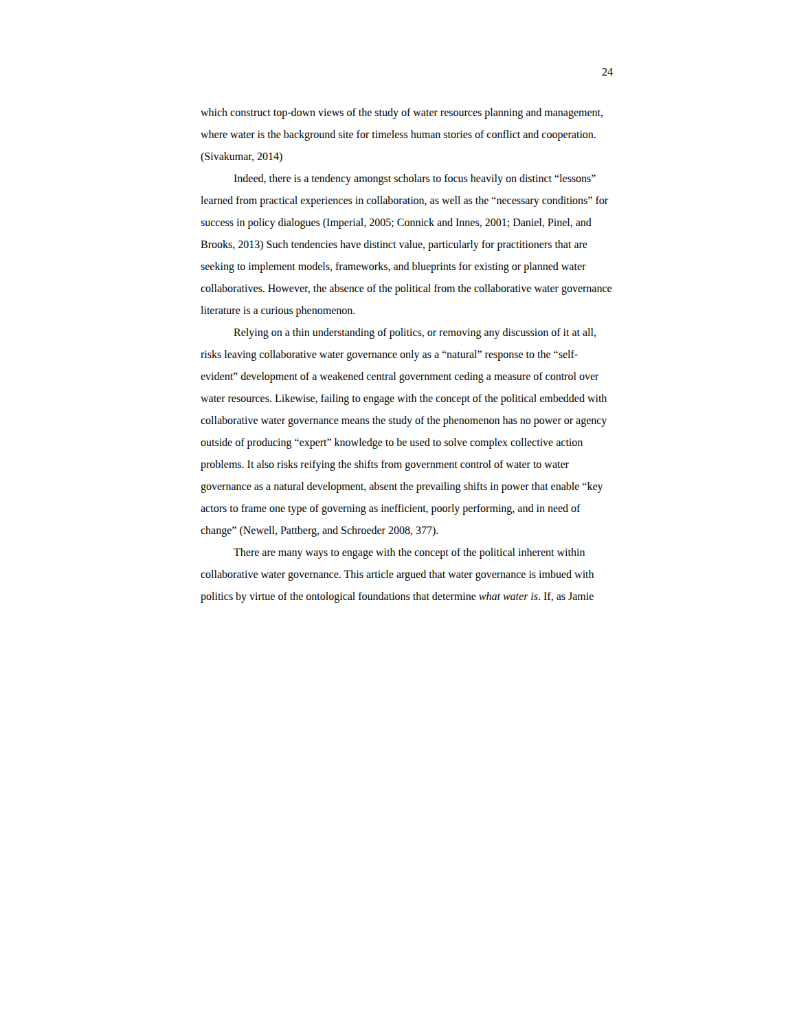24
which construct top-down views of the study of water resources planning and management, where water is the background site for timeless human stories of conflict and cooperation. (Sivakumar, 2014)
Indeed, there is a tendency amongst scholars to focus heavily on distinct “lessons” learned from practical experiences in collaboration, as well as the “necessary conditions” for success in policy dialogues (Imperial, 2005; Connick and Innes, 2001; Daniel, Pinel, and Brooks, 2013) Such tendencies have distinct value, particularly for practitioners that are seeking to implement models, frameworks, and blueprints for existing or planned water collaboratives. However, the absence of the political from the collaborative water governance literature is a curious phenomenon.
Relying on a thin understanding of politics, or removing any discussion of it at all, risks leaving collaborative water governance only as a “natural” response to the “self-evident” development of a weakened central government ceding a measure of control over water resources. Likewise, failing to engage with the concept of the political embedded with collaborative water governance means the study of the phenomenon has no power or agency outside of producing “expert” knowledge to be used to solve complex collective action problems. It also risks reifying the shifts from government control of water to water governance as a natural development, absent the prevailing shifts in power that enable “key actors to frame one type of governing as inefficient, poorly performing, and in need of change” (Newell, Pattberg, and Schroeder 2008, 377).
There are many ways to engage with the concept of the political inherent within collaborative water governance. This article argued that water governance is imbued with politics by virtue of the ontological foundations that determine what water is. If, as Jamie